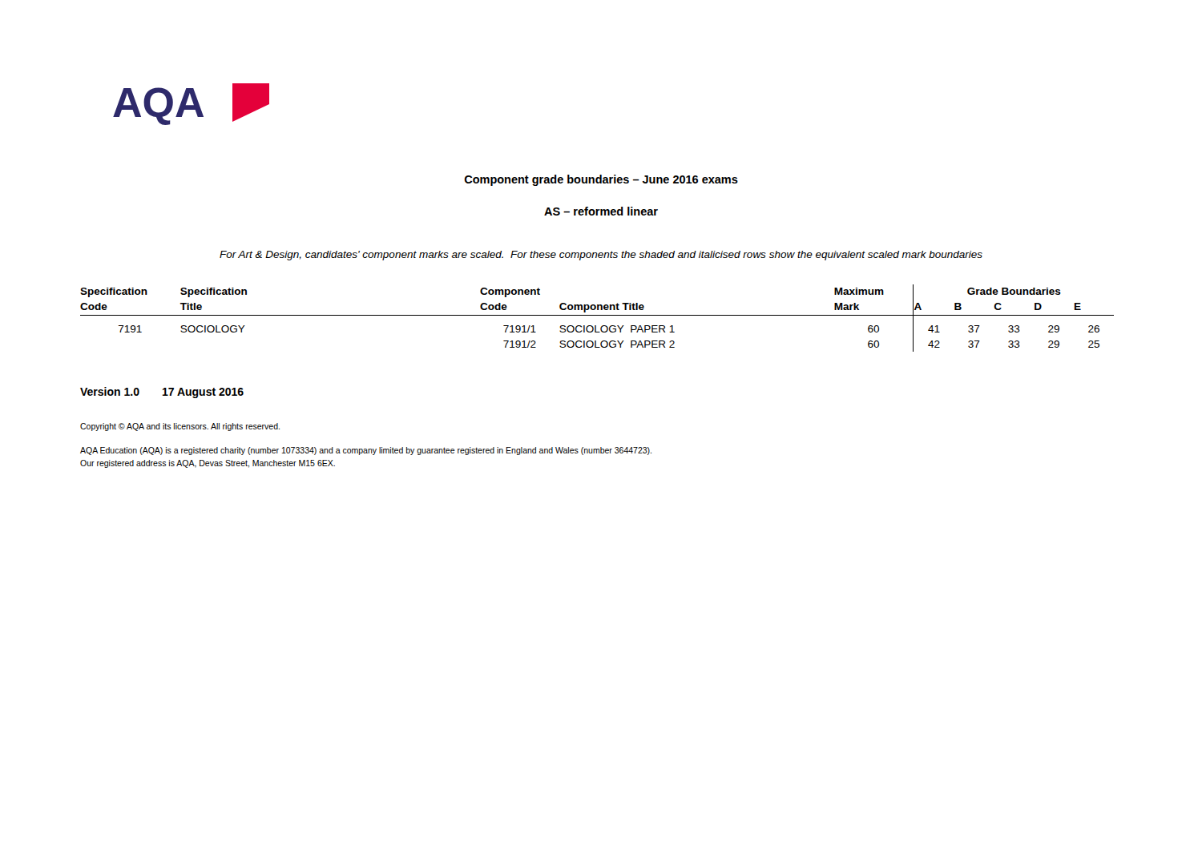AQA
Component grade boundaries – June 2016 exams
AS – reformed linear
For Art & Design, candidates' component marks are scaled. For these components the shaded and italicised rows show the equivalent scaled mark boundaries
| Specification | Specification | Component | | Maximum | Grade Boundaries |
| --- | --- | --- | --- | --- | --- |
| Code | Title | Code | Component Title | Mark | A | B | C | D | E |
| 7191 | SOCIOLOGY | 7191/1 | SOCIOLOGY PAPER 1 | 60 | 41 | 37 | 33 | 29 | 26 |
| | | 7191/2 | SOCIOLOGY PAPER 2 | 60 | 42 | 37 | 33 | 29 | 25 |
Version 1.017 August 2016
Copyright © AQA and its licensors. All rights reserved.
AQA Education (AQA) is a registered charity (number 1073334) and a company limited by guarantee registered in England and Wales (number 3644723).
Our registered address is AQA, Devas Street, Manchester M15 6EX.